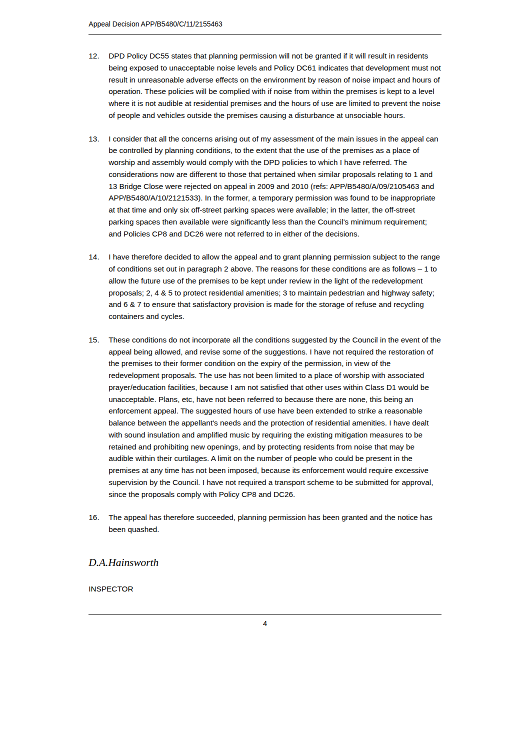Appeal Decision APP/B5480/C/11/2155463
DPD Policy DC55 states that planning permission will not be granted if it will result in residents being exposed to unacceptable noise levels and Policy DC61 indicates that development must not result in unreasonable adverse effects on the environment by reason of noise impact and hours of operation. These policies will be complied with if noise from within the premises is kept to a level where it is not audible at residential premises and the hours of use are limited to prevent the noise of people and vehicles outside the premises causing a disturbance at unsociable hours.
I consider that all the concerns arising out of my assessment of the main issues in the appeal can be controlled by planning conditions, to the extent that the use of the premises as a place of worship and assembly would comply with the DPD policies to which I have referred. The considerations now are different to those that pertained when similar proposals relating to 1 and 13 Bridge Close were rejected on appeal in 2009 and 2010 (refs: APP/B5480/A/09/2105463 and APP/B5480/A/10/2121533). In the former, a temporary permission was found to be inappropriate at that time and only six off-street parking spaces were available; in the latter, the off-street parking spaces then available were significantly less than the Council's minimum requirement; and Policies CP8 and DC26 were not referred to in either of the decisions.
I have therefore decided to allow the appeal and to grant planning permission subject to the range of conditions set out in paragraph 2 above. The reasons for these conditions are as follows – 1 to allow the future use of the premises to be kept under review in the light of the redevelopment proposals; 2, 4 & 5 to protect residential amenities; 3 to maintain pedestrian and highway safety; and 6 & 7 to ensure that satisfactory provision is made for the storage of refuse and recycling containers and cycles.
These conditions do not incorporate all the conditions suggested by the Council in the event of the appeal being allowed, and revise some of the suggestions. I have not required the restoration of the premises to their former condition on the expiry of the permission, in view of the redevelopment proposals. The use has not been limited to a place of worship with associated prayer/education facilities, because I am not satisfied that other uses within Class D1 would be unacceptable. Plans, etc, have not been referred to because there are none, this being an enforcement appeal. The suggested hours of use have been extended to strike a reasonable balance between the appellant's needs and the protection of residential amenities. I have dealt with sound insulation and amplified music by requiring the existing mitigation measures to be retained and prohibiting new openings, and by protecting residents from noise that may be audible within their curtilages. A limit on the number of people who could be present in the premises at any time has not been imposed, because its enforcement would require excessive supervision by the Council. I have not required a transport scheme to be submitted for approval, since the proposals comply with Policy CP8 and DC26.
The appeal has therefore succeeded, planning permission has been granted and the notice has been quashed.
D.A.Hainsworth
INSPECTOR
4